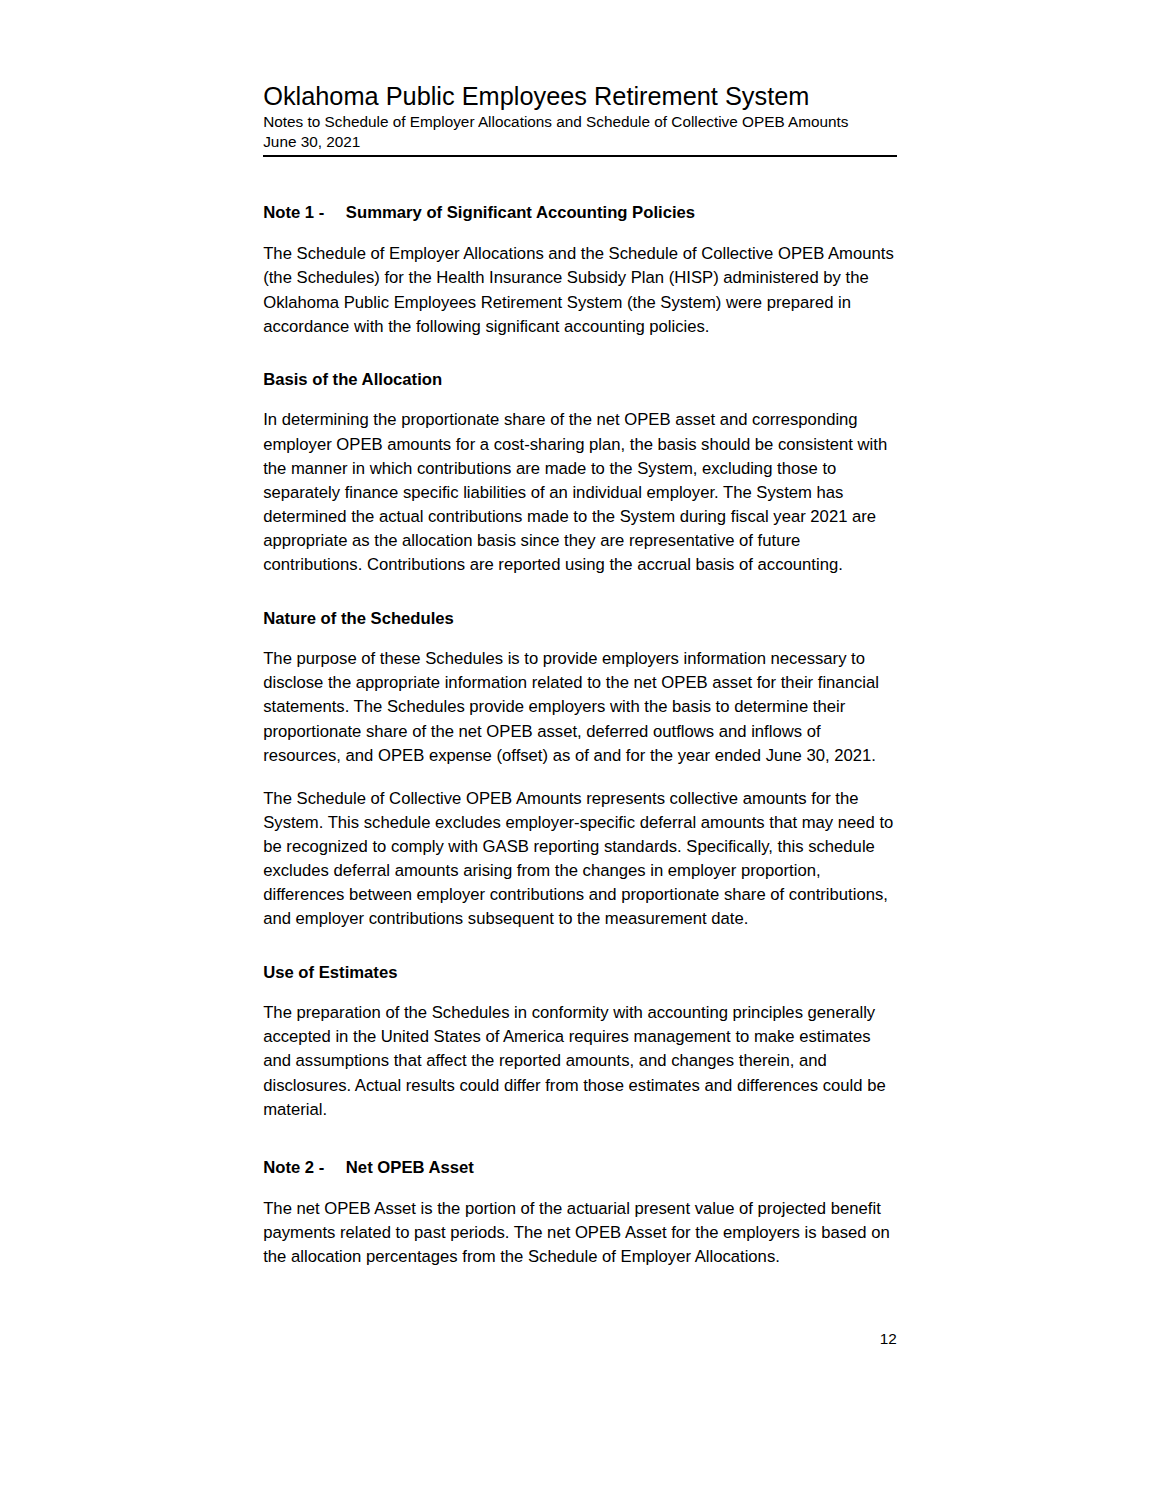Oklahoma Public Employees Retirement System
Notes to Schedule of Employer Allocations and Schedule of Collective OPEB Amounts
June 30, 2021
Note 1 -Summary of Significant Accounting Policies
The Schedule of Employer Allocations and the Schedule of Collective OPEB Amounts (the Schedules) for the Health Insurance Subsidy Plan (HISP) administered by the Oklahoma Public Employees Retirement System (the System) were prepared in accordance with the following significant accounting policies.
Basis of the Allocation
In determining the proportionate share of the net OPEB asset and corresponding employer OPEB amounts for a cost-sharing plan, the basis should be consistent with the manner in which contributions are made to the System, excluding those to separately finance specific liabilities of an individual employer. The System has determined the actual contributions made to the System during fiscal year 2021 are appropriate as the allocation basis since they are representative of future contributions. Contributions are reported using the accrual basis of accounting.
Nature of the Schedules
The purpose of these Schedules is to provide employers information necessary to disclose the appropriate information related to the net OPEB asset for their financial statements. The Schedules provide employers with the basis to determine their proportionate share of the net OPEB asset, deferred outflows and inflows of resources, and OPEB expense (offset) as of and for the year ended June 30, 2021.
The Schedule of Collective OPEB Amounts represents collective amounts for the System. This schedule excludes employer-specific deferral amounts that may need to be recognized to comply with GASB reporting standards. Specifically, this schedule excludes deferral amounts arising from the changes in employer proportion, differences between employer contributions and proportionate share of contributions, and employer contributions subsequent to the measurement date.
Use of Estimates
The preparation of the Schedules in conformity with accounting principles generally accepted in the United States of America requires management to make estimates and assumptions that affect the reported amounts, and changes therein, and disclosures. Actual results could differ from those estimates and differences could be material.
Note 2 -Net OPEB Asset
The net OPEB Asset is the portion of the actuarial present value of projected benefit payments related to past periods. The net OPEB Asset for the employers is based on the allocation percentages from the Schedule of Employer Allocations.
12